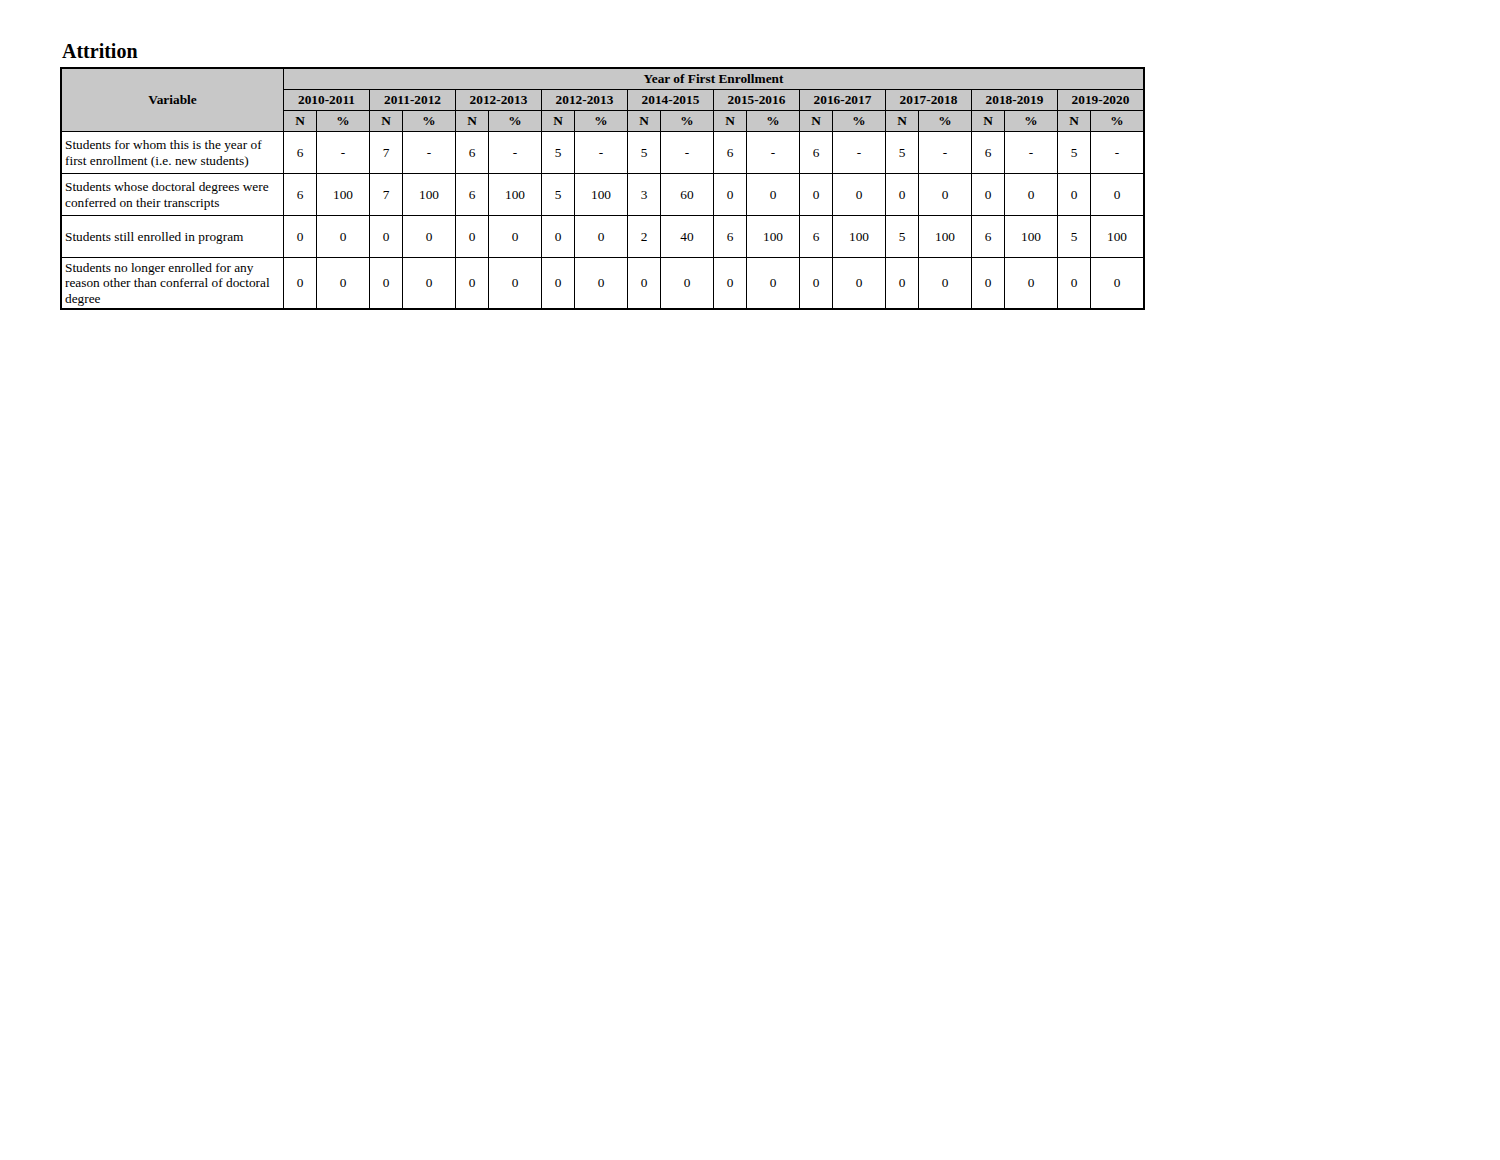Attrition
| Variable | Year of First Enrollment |
| --- | --- |
| 2010-2011 | 2011-2012 | 2012-2013 | 2012-2013 | 2014-2015 | 2015-2016 | 2016-2017 | 2017-2018 | 2018-2019 | 2019-2020 |
| N | % | N | % | N | % | N | % | N | % | N | % | N | % | N | % | N | % | N | % |
| Students for whom this is the year of first enrollment (i.e. new students) | 6 | - | 7 | - | 6 | - | 5 | - | 5 | - | 6 | - | 6 | - | 5 | - | 6 | - | 5 | - |
| Students whose doctoral degrees were conferred on their transcripts | 6 | 100 | 7 | 100 | 6 | 100 | 5 | 100 | 3 | 60 | 0 | 0 | 0 | 0 | 0 | 0 | 0 | 0 | 0 | 0 |
| Students still enrolled in program | 0 | 0 | 0 | 0 | 0 | 0 | 0 | 0 | 2 | 40 | 6 | 100 | 6 | 100 | 5 | 100 | 6 | 100 | 5 | 100 |
| Students no longer enrolled for any reason other than conferral of doctoral degree | 0 | 0 | 0 | 0 | 0 | 0 | 0 | 0 | 0 | 0 | 0 | 0 | 0 | 0 | 0 | 0 | 0 | 0 | 0 | 0 |